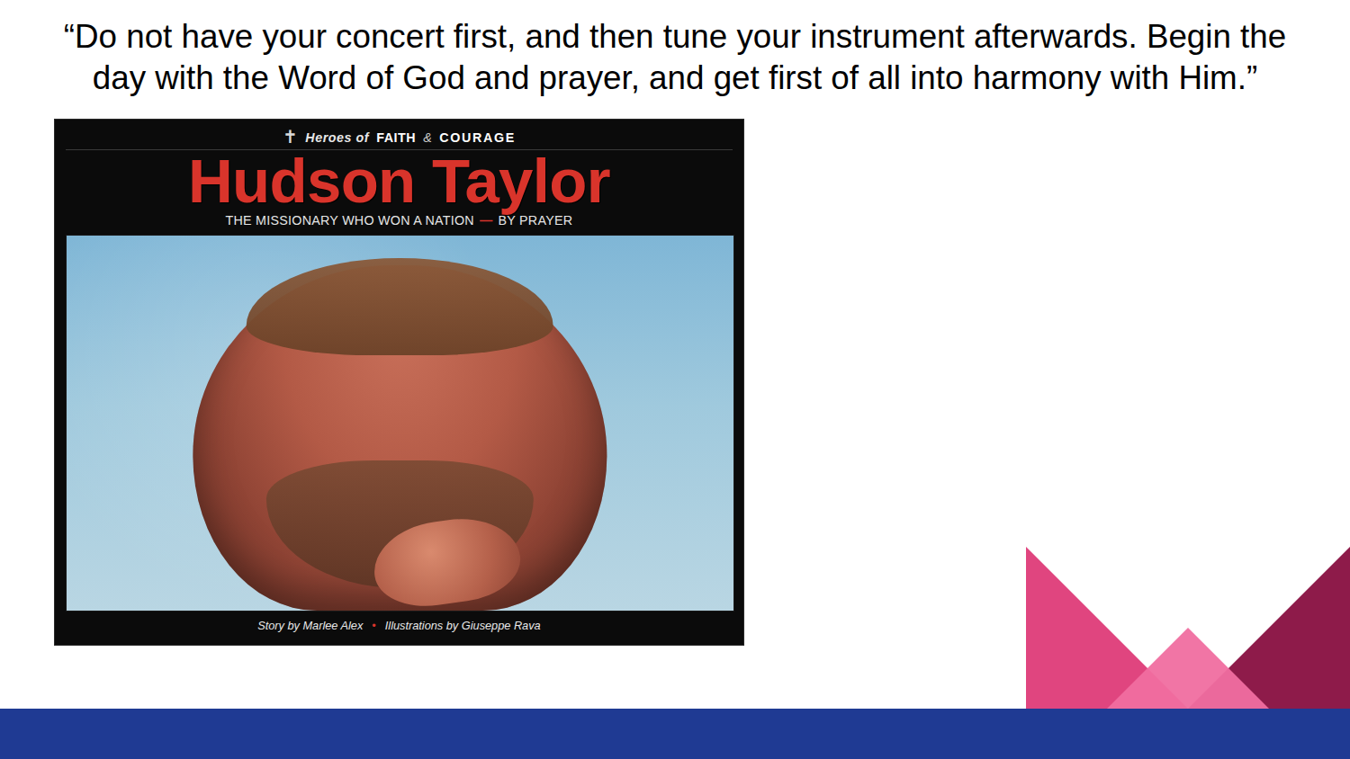“Do not have your concert first, and then tune your instrument afterwards. Begin the day with the Word of God and prayer, and get first of all into harmony with Him.”
✝ Heroes of FAITH & COURAGE
Hudson Taylor
THE MISSIONARY WHO WON A NATION — BY PRAYER
Story by Marlee Alex • Illustrations by Giuseppe Rava